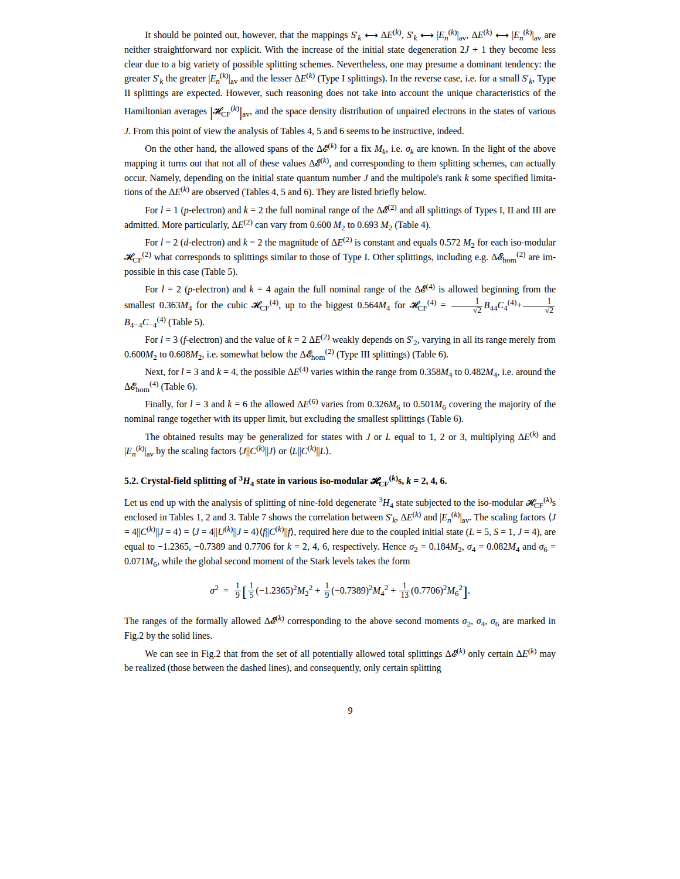It should be pointed out, however, that the mappings S′k ⟷ ΔE(k), S′k ⟷ |En(k)|av, ΔE(k) ⟷ |En(k)|av are neither straightforward nor explicit. With the increase of the initial state degeneration 2J + 1 they become less clear due to a big variety of possible splitting schemes. Nevertheless, one may presume a dominant tendency: the greater S′k the greater |En(k)|av and the lesser ΔE(k) (Type I splittings). In the reverse case, i.e. for a small S′k, Type II splittings are expected. However, such reasoning does not take into account the unique characteristics of the Hamiltonian averages |𝓗CF(k)|av, and the space density distribution of unpaired electrons in the states of various J. From this point of view the analysis of Tables 4, 5 and 6 seems to be instructive, indeed.
On the other hand, the allowed spans of the Δ𝓔(k) for a fix Mk, i.e. σk are known. In the light of the above mapping it turns out that not all of these values Δ𝓔(k), and corresponding to them splitting schemes, can actually occur. Namely, depending on the initial state quantum number J and the multipole's rank k some specified limitations of the ΔE(k) are observed (Tables 4, 5 and 6). They are listed briefly below.
For l = 1 (p-electron) and k = 2 the full nominal range of the Δ𝓔(2) and all splittings of Types I, II and III are admitted. More particularly, ΔE(2) can vary from 0.600 M2 to 0.693 M2 (Table 4).
For l = 2 (d-electron) and k = 2 the magnitude of ΔE(2) is constant and equals 0.572 M2 for each iso-modular 𝓗CF(2) what corresponds to splittings similar to those of Type I. Other splittings, including e.g. Δ𝓔hom(2) are impossible in this case (Table 5).
For l = 2 (p-electron) and k = 4 again the full nominal range of the Δ𝓔(4) is allowed beginning from the smallest 0.363M4 for the cubic 𝓗CF(4), up to the biggest 0.564M4 for 𝓗CF(4) = 1√2 B44C4(4)+1√2 B4−4C−4(4) (Table 5).
For l = 3 (f-electron) and the value of k = 2 ΔE(2) weakly depends on S′2, varying in all its range merely from 0.600M2 to 0.608M2, i.e. somewhat below the Δ𝓔hom(2) (Type III splittings) (Table 6).
Next, for l = 3 and k = 4, the possible ΔE(4) varies within the range from 0.358M4 to 0.482M4, i.e. around the Δ𝓔hom(4) (Table 6).
Finally, for l = 3 and k = 6 the allowed ΔE(6) varies from 0.326M6 to 0.501M6 covering the majority of the nominal range together with its upper limit, but excluding the smallest splittings (Table 6).
The obtained results may be generalized for states with J or L equal to 1, 2 or 3, multiplying ΔE(k) and |En(k)|av by the scaling factors ⟨J||C(k)||J⟩ or ⟨L||C(k)||L⟩.
5.2. Crystal-field splitting of 3H4 state in various iso-modular 𝓗CF(k)s, k = 2, 4, 6.
Let us end up with the analysis of splitting of nine-fold degenerate 3H4 state subjected to the iso-modular 𝓗CF(k)s enclosed in Tables 1, 2 and 3. Table 7 shows the correlation between S′k, ΔE(k) and |En(k)|av. The scaling factors ⟨J = 4||C(k)||J = 4⟩ = ⟨J = 4||U(k)||J = 4⟩⟨f||C(k)||f⟩, required here due to the coupled initial state (L = 5, S = 1, J = 4), are equal to −1.2365, −0.7389 and 0.7706 for k = 2, 4, 6, respectively. Hence σ2 = 0.184M2, σ4 = 0.082M4 and σ6 = 0.071M6, while the global second moment of the Stark levels takes the form
σ2 = 19[15(−1.2365)2M22 + 19(−0.7389)2M42 + 113(0.7706)2M62].
The ranges of the formally allowed Δ𝓔(k) corresponding to the above second moments σ2, σ4, σ6 are marked in Fig.2 by the solid lines.
We can see in Fig.2 that from the set of all potentially allowed total splittings Δ𝓔(k) only certain ΔE(k) may be realized (those between the dashed lines), and consequently, only certain splitting
9